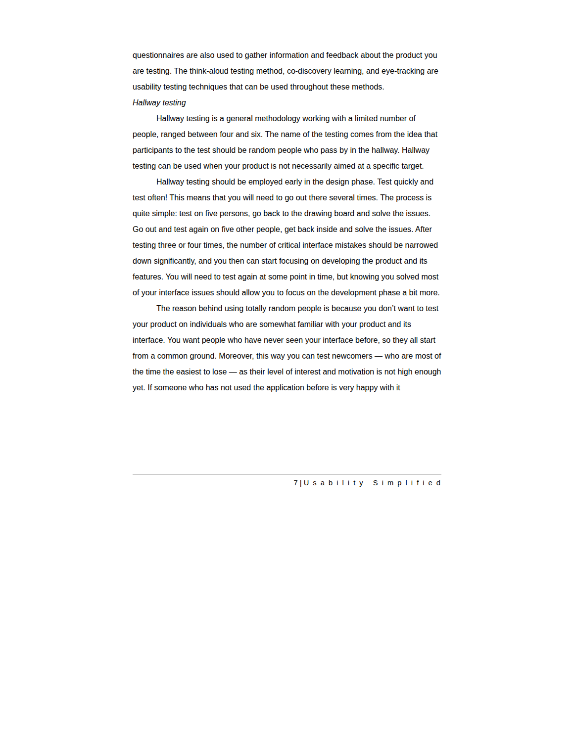questionnaires are also used to gather information and feedback about the product you are testing. The think-aloud testing method, co-discovery learning, and eye-tracking are usability testing techniques that can be used throughout these methods.
Hallway testing
Hallway testing is a general methodology working with a limited number of people, ranged between four and six. The name of the testing comes from the idea that participants to the test should be random people who pass by in the hallway. Hallway testing can be used when your product is not necessarily aimed at a specific target.
Hallway testing should be employed early in the design phase. Test quickly and test often! This means that you will need to go out there several times. The process is quite simple: test on five persons, go back to the drawing board and solve the issues. Go out and test again on five other people, get back inside and solve the issues. After testing three or four times, the number of critical interface mistakes should be narrowed down significantly, and you then can start focusing on developing the product and its features. You will need to test again at some point in time, but knowing you solved most of your interface issues should allow you to focus on the development phase a bit more.
The reason behind using totally random people is because you don’t want to test your product on individuals who are somewhat familiar with your product and its interface. You want people who have never seen your interface before, so they all start from a common ground. Moreover, this way you can test newcomers — who are most of the time the easiest to lose — as their level of interest and motivation is not high enough yet. If someone who has not used the application before is very happy with it
7 | U s a b i l i t y S i m p l i f i e d